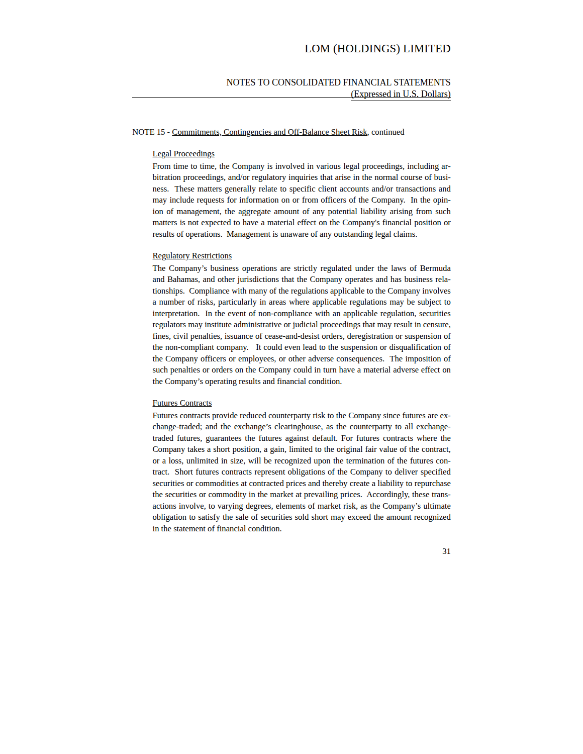LOM (HOLDINGS) LIMITED
NOTES TO CONSOLIDATED FINANCIAL STATEMENTS (Expressed in U.S. Dollars)
NOTE 15 - Commitments, Contingencies and Off-Balance Sheet Risk, continued
Legal Proceedings
From time to time, the Company is involved in various legal proceedings, including arbitration proceedings, and/or regulatory inquiries that arise in the normal course of business. These matters generally relate to specific client accounts and/or transactions and may include requests for information on or from officers of the Company. In the opinion of management, the aggregate amount of any potential liability arising from such matters is not expected to have a material effect on the Company's financial position or results of operations. Management is unaware of any outstanding legal claims.
Regulatory Restrictions
The Company’s business operations are strictly regulated under the laws of Bermuda and Bahamas, and other jurisdictions that the Company operates and has business relationships. Compliance with many of the regulations applicable to the Company involves a number of risks, particularly in areas where applicable regulations may be subject to interpretation. In the event of non-compliance with an applicable regulation, securities regulators may institute administrative or judicial proceedings that may result in censure, fines, civil penalties, issuance of cease-and-desist orders, deregistration or suspension of the non-compliant company. It could even lead to the suspension or disqualification of the Company officers or employees, or other adverse consequences. The imposition of such penalties or orders on the Company could in turn have a material adverse effect on the Company’s operating results and financial condition.
Futures Contracts
Futures contracts provide reduced counterparty risk to the Company since futures are exchange-traded; and the exchange’s clearinghouse, as the counterparty to all exchange-traded futures, guarantees the futures against default. For futures contracts where the Company takes a short position, a gain, limited to the original fair value of the contract, or a loss, unlimited in size, will be recognized upon the termination of the futures contract. Short futures contracts represent obligations of the Company to deliver specified securities or commodities at contracted prices and thereby create a liability to repurchase the securities or commodity in the market at prevailing prices. Accordingly, these transactions involve, to varying degrees, elements of market risk, as the Company’s ultimate obligation to satisfy the sale of securities sold short may exceed the amount recognized in the statement of financial condition.
31